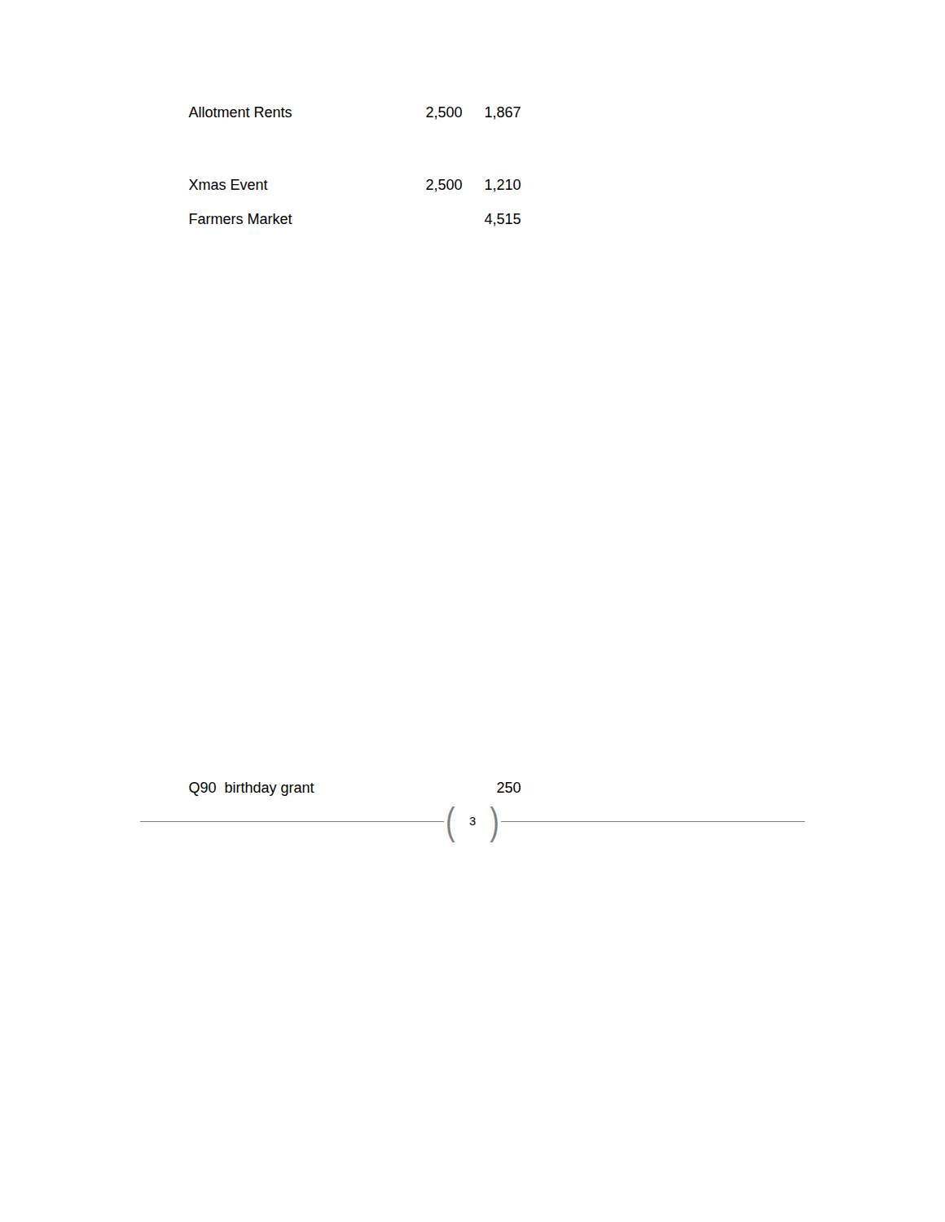| Allotment Rents | 2,500 | 1,867 |
| Xmas Event | 2,500 | 1,210 |
| Farmers Market | | 4,515 |
| Q90 birthday grant | | 250 |
( 3 )